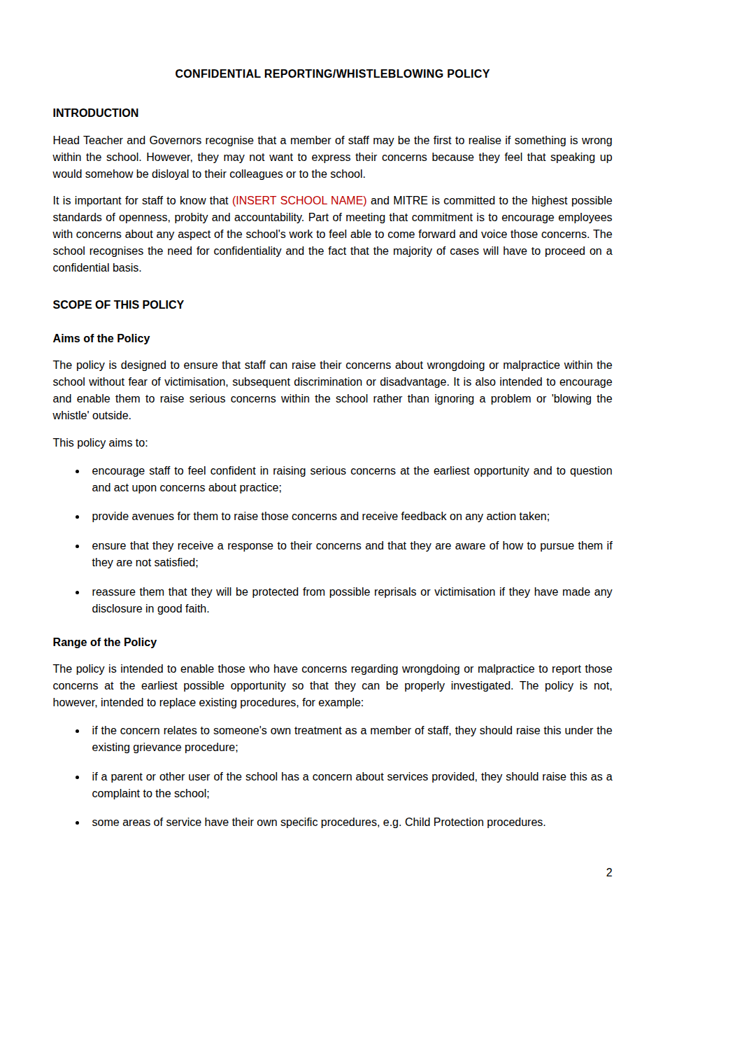CONFIDENTIAL REPORTING/WHISTLEBLOWING POLICY
INTRODUCTION
Head Teacher and Governors recognise that a member of staff may be the first to realise if something is wrong within the school. However, they may not want to express their concerns because they feel that speaking up would somehow be disloyal to their colleagues or to the school.
It is important for staff to know that (INSERT SCHOOL NAME) and MITRE is committed to the highest possible standards of openness, probity and accountability. Part of meeting that commitment is to encourage employees with concerns about any aspect of the school's work to feel able to come forward and voice those concerns. The school recognises the need for confidentiality and the fact that the majority of cases will have to proceed on a confidential basis.
SCOPE OF THIS POLICY
Aims of the Policy
The policy is designed to ensure that staff can raise their concerns about wrongdoing or malpractice within the school without fear of victimisation, subsequent discrimination or disadvantage. It is also intended to encourage and enable them to raise serious concerns within the school rather than ignoring a problem or 'blowing the whistle' outside.
This policy aims to:
encourage staff to feel confident in raising serious concerns at the earliest opportunity and to question and act upon concerns about practice;
provide avenues for them to raise those concerns and receive feedback on any action taken;
ensure that they receive a response to their concerns and that they are aware of how to pursue them if they are not satisfied;
reassure them that they will be protected from possible reprisals or victimisation if they have made any disclosure in good faith.
Range of the Policy
The policy is intended to enable those who have concerns regarding wrongdoing or malpractice to report those concerns at the earliest possible opportunity so that they can be properly investigated. The policy is not, however, intended to replace existing procedures, for example:
if the concern relates to someone's own treatment as a member of staff, they should raise this under the existing grievance procedure;
if a parent or other user of the school has a concern about services provided, they should raise this as a complaint to the school;
some areas of service have their own specific procedures, e.g. Child Protection procedures.
2